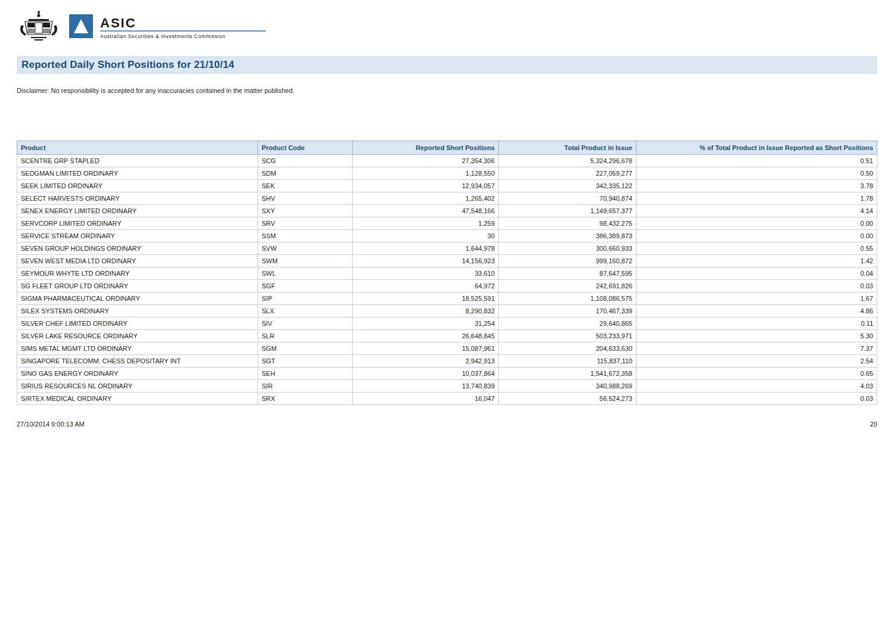ASIC Australian Securities & Investments Commission
Reported Daily Short Positions for 21/10/14
Disclaimer: No responsibility is accepted for any inaccuracies contained in the matter published.
| Product | Product Code | Reported Short Positions | Total Product in Issue | % of Total Product in Issue Reported as Short Positions |
| --- | --- | --- | --- | --- |
| SCENTRE GRP STAPLED | SCG | 27,354,306 | 5,324,296,678 | 0.51 |
| SEDGMAN LIMITED ORDINARY | SDM | 1,128,550 | 227,059,277 | 0.50 |
| SEEK LIMITED ORDINARY | SEK | 12,934,057 | 342,335,122 | 3.78 |
| SELECT HARVESTS ORDINARY | SHV | 1,265,402 | 70,940,874 | 1.78 |
| SENEX ENERGY LIMITED ORDINARY | SXY | 47,548,166 | 1,149,657,377 | 4.14 |
| SERVCORP LIMITED ORDINARY | SRV | 1,259 | 98,432,275 | 0.00 |
| SERVICE STREAM ORDINARY | SSM | 30 | 386,389,873 | 0.00 |
| SEVEN GROUP HOLDINGS ORDINARY | SVW | 1,644,978 | 300,660,933 | 0.55 |
| SEVEN WEST MEDIA LTD ORDINARY | SWM | 14,156,923 | 999,160,872 | 1.42 |
| SEYMOUR WHYTE LTD ORDINARY | SWL | 33,610 | 87,647,595 | 0.04 |
| SG FLEET GROUP LTD ORDINARY | SGF | 64,972 | 242,691,826 | 0.03 |
| SIGMA PHARMACEUTICAL ORDINARY | SIP | 18,525,591 | 1,108,086,575 | 1.67 |
| SILEX SYSTEMS ORDINARY | SLX | 8,290,832 | 170,467,339 | 4.86 |
| SILVER CHEF LIMITED ORDINARY | SIV | 31,254 | 29,640,865 | 0.11 |
| SILVER LAKE RESOURCE ORDINARY | SLR | 26,648,845 | 503,233,971 | 5.30 |
| SIMS METAL MGMT LTD ORDINARY | SGM | 15,087,961 | 204,633,630 | 7.37 |
| SINGAPORE TELECOMM. CHESS DEPOSITARY INT | SGT | 2,942,913 | 115,837,110 | 2.54 |
| SINO GAS ENERGY ORDINARY | SEH | 10,037,864 | 1,541,672,358 | 0.65 |
| SIRIUS RESOURCES NL ORDINARY | SIR | 13,740,839 | 340,988,269 | 4.03 |
| SIRTEX MEDICAL ORDINARY | SRX | 16,047 | 56,524,273 | 0.03 |
27/10/2014 9:00:13 AM 20